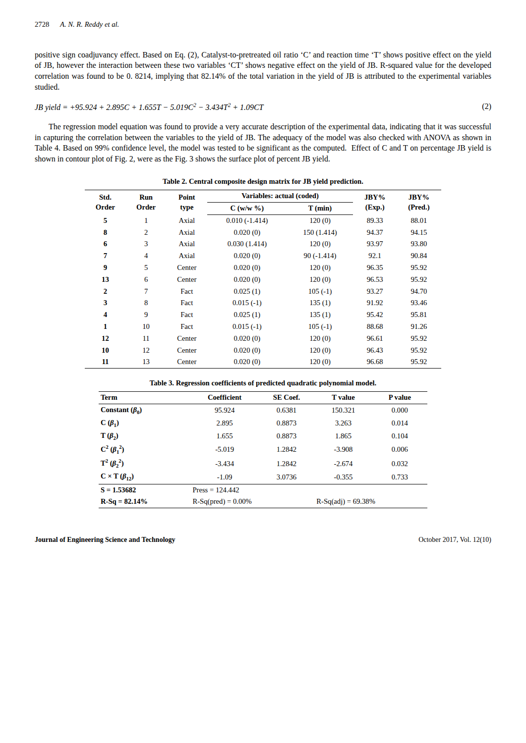2728 A. N. R. Reddy et al.
positive sign coadjuvancy effect. Based on Eq. (2), Catalyst-to-pretreated oil ratio ‘C’ and reaction time ‘T’ shows positive effect on the yield of JB, however the interaction between these two variables ‘CT’ shows negative effect on the yield of JB. R-squared value for the developed correlation was found to be 0. 8214, implying that 82.14% of the total variation in the yield of JB is attributed to the experimental variables studied.
JB yield = +95.924 + 2.895C + 1.655T − 5.019C2 − 3.434T2 + 1.09CT (2)
The regression model equation was found to provide a very accurate description of the experimental data, indicating that it was successful in capturing the correlation between the variables to the yield of JB. The adequacy of the model was also checked with ANOVA as shown in Table 4. Based on 99% confidence level, the model was tested to be significant as the computed. Effect of C and T on percentage JB yield is shown in contour plot of Fig. 2, were as the Fig. 3 shows the surface plot of percent JB yield.
Table 2. Central composite design matrix for JB yield prediction.
| Std. Order | Run Order | Point type | Variables: actual (coded) | JBY% (Exp.) | JBY% (Pred.) |
| --- | --- | --- | --- | --- | --- |
| C (w/w %) | T (min) |
| 5 | 1 | Axial | 0.010 (-1.414) | 120 (0) | 89.33 | 88.01 |
| 8 | 2 | Axial | 0.020 (0) | 150 (1.414) | 94.37 | 94.15 |
| 6 | 3 | Axial | 0.030 (1.414) | 120 (0) | 93.97 | 93.80 |
| 7 | 4 | Axial | 0.020 (0) | 90 (-1.414) | 92.1 | 90.84 |
| 9 | 5 | Center | 0.020 (0) | 120 (0) | 96.35 | 95.92 |
| 13 | 6 | Center | 0.020 (0) | 120 (0) | 96.53 | 95.92 |
| 2 | 7 | Fact | 0.025 (1) | 105 (-1) | 93.27 | 94.70 |
| 3 | 8 | Fact | 0.015 (-1) | 135 (1) | 91.92 | 93.46 |
| 4 | 9 | Fact | 0.025 (1) | 135 (1) | 95.42 | 95.81 |
| 1 | 10 | Fact | 0.015 (-1) | 105 (-1) | 88.68 | 91.26 |
| 12 | 11 | Center | 0.020 (0) | 120 (0) | 96.61 | 95.92 |
| 10 | 12 | Center | 0.020 (0) | 120 (0) | 96.43 | 95.92 |
| 11 | 13 | Center | 0.020 (0) | 120 (0) | 96.68 | 95.92 |
Table 3. Regression coefficients of predicted quadratic polynomial model.
| Term | Coefficient | SE Coef. | T value | P value |
| --- | --- | --- | --- | --- |
| Constant ( β 0 ) | 95.924 | 0.6381 | 150.321 | 0.000 |
| C ( β 1 ) | 2.895 | 0.8873 | 3.263 | 0.014 |
| T ( β 2 ) | 1.655 | 0.8873 | 1.865 | 0.104 |
| C 2 ( β 1 2 ) | -5.019 | 1.2842 | -3.908 | 0.006 |
| T 2 ( β 2 2 ) | -3.434 | 1.2842 | -2.674 | 0.032 |
| C × T ( β 12 ) | -1.09 | 3.0736 | -0.355 | 0.733 |
| S = 1.53682 | Press = 124.442 |
| R-Sq = 82.14% | R-Sq(pred) = 0.00% | R-Sq(adj) = 69.38% |
Journal of Engineering Science and Technology October 2017, Vol. 12(10)